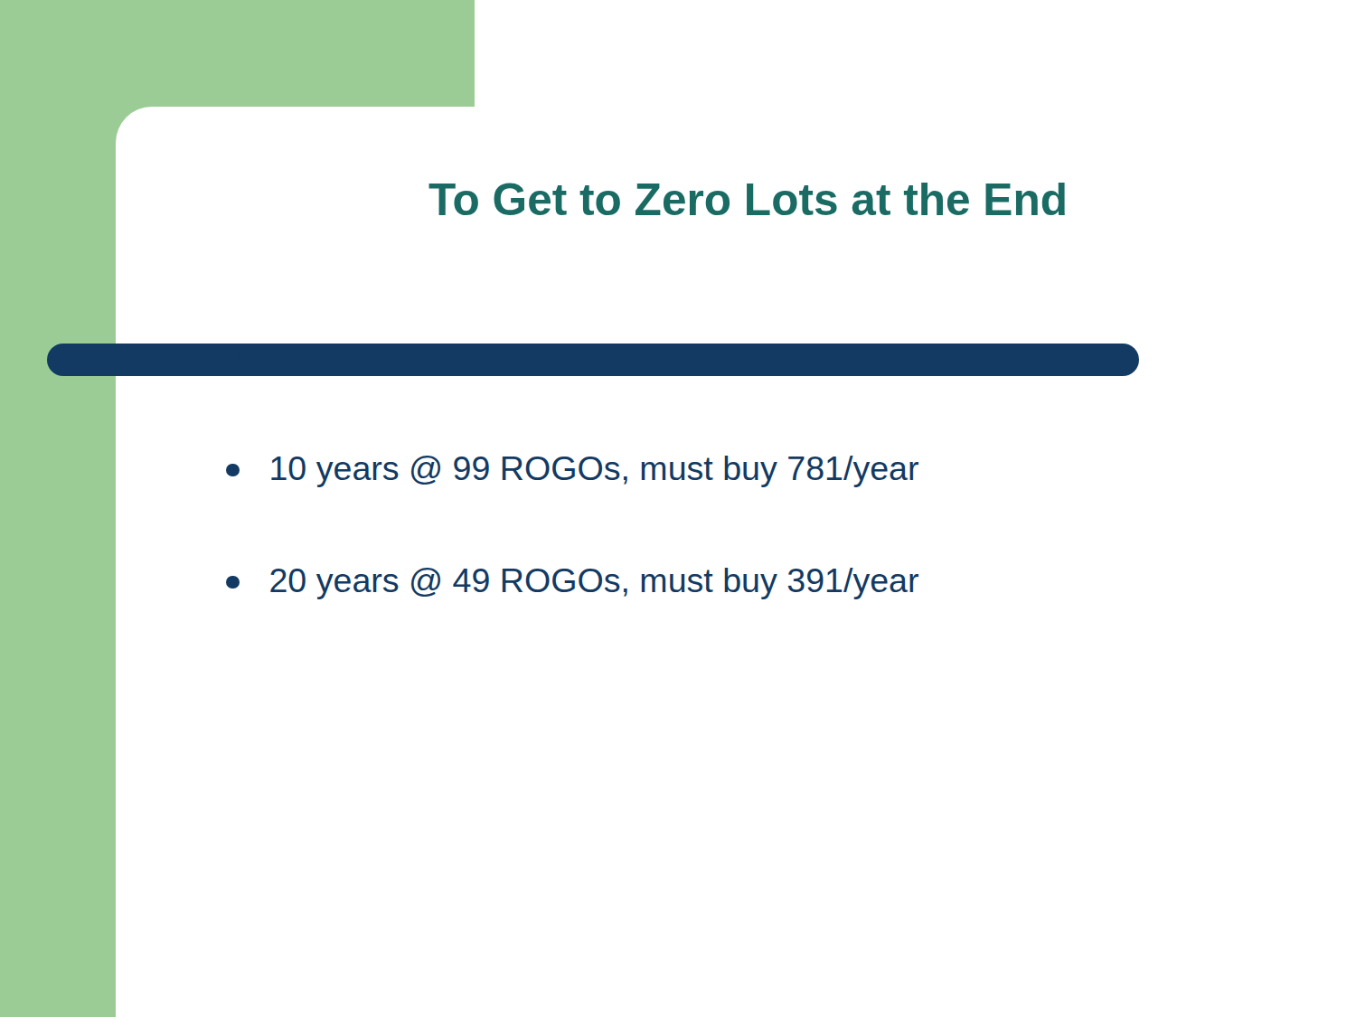To Get to Zero Lots at the End
5 years @ 197 ROGOs, must buy 1,563/year
10 years @ 99 ROGOs, must buy 781/year
20 years @ 49 ROGOs, must buy 391/year